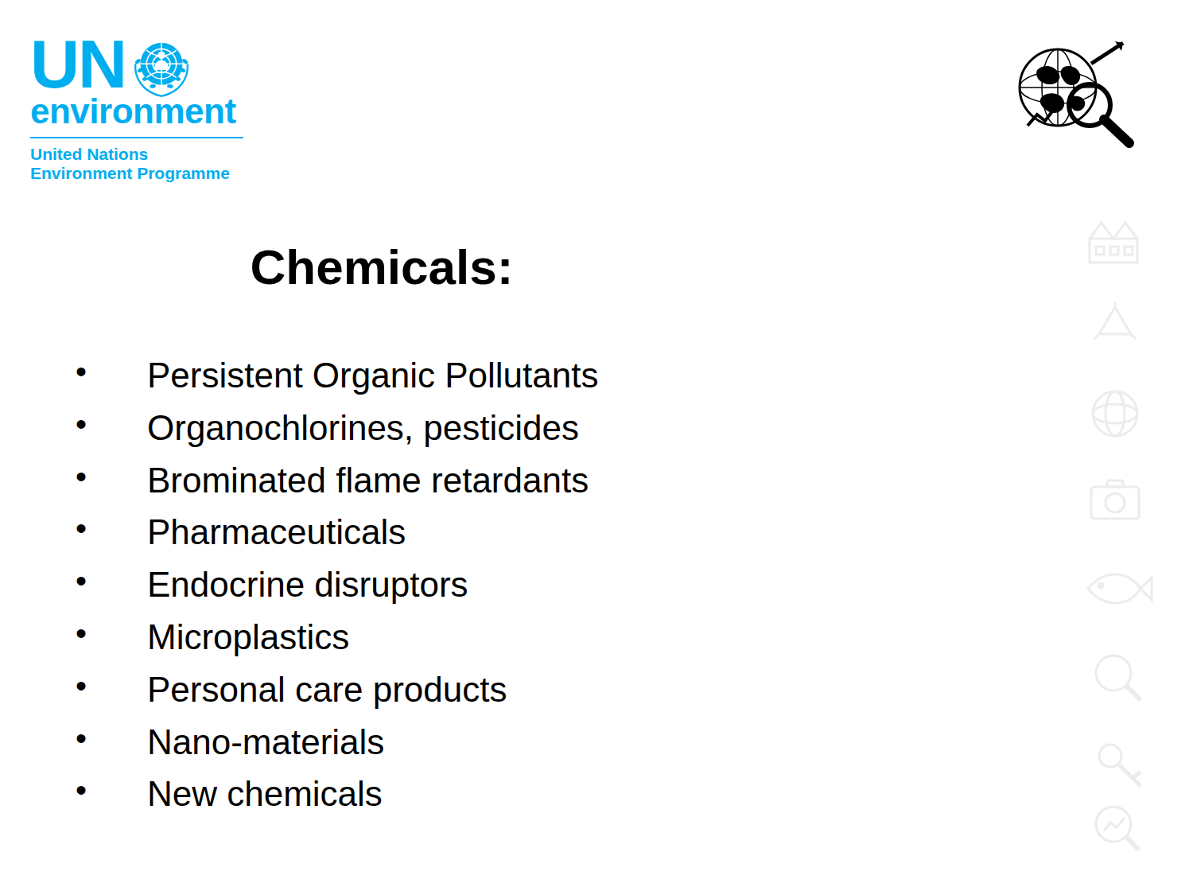UN
environment
United Nations
Environment Programme
Chemicals:
Persistent Organic Pollutants
Organochlorines, pesticides
Brominated flame retardants
Pharmaceuticals
Endocrine disruptors
Microplastics
Personal care products
Nano-materials
New chemicals